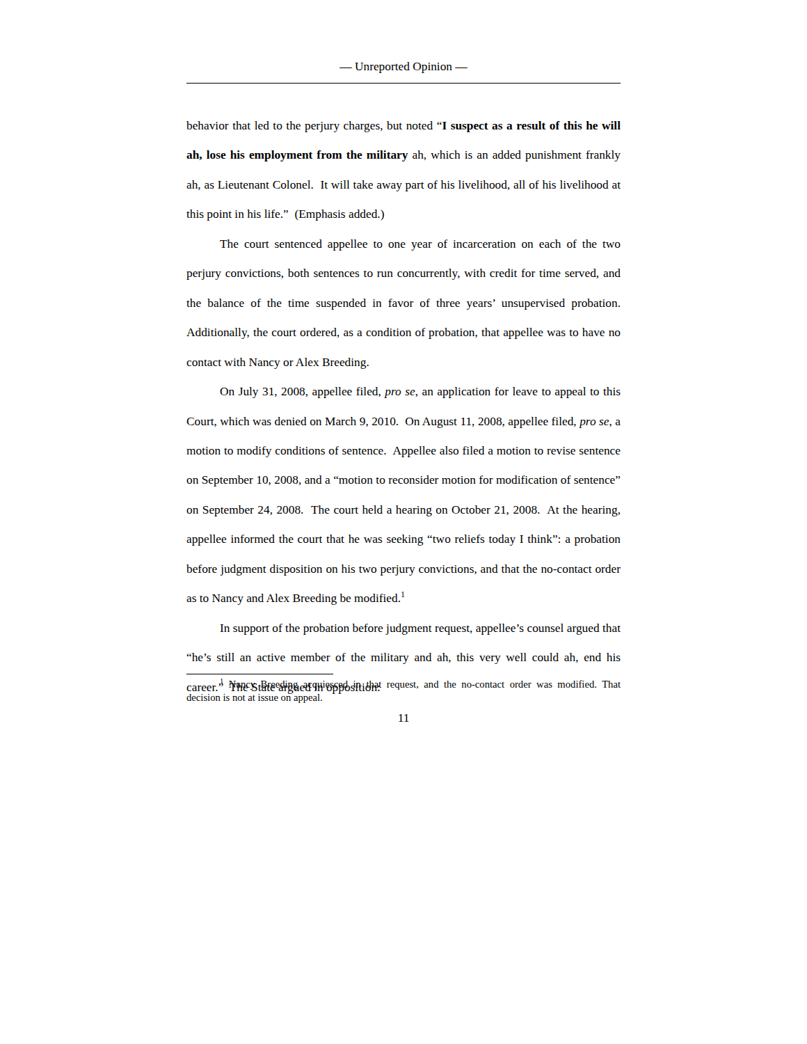— Unreported Opinion —
behavior that led to the perjury charges, but noted “I suspect as a result of this he will ah, lose his employment from the military ah, which is an added punishment frankly ah, as Lieutenant Colonel. It will take away part of his livelihood, all of his livelihood at this point in his life.” (Emphasis added.)
The court sentenced appellee to one year of incarceration on each of the two perjury convictions, both sentences to run concurrently, with credit for time served, and the balance of the time suspended in favor of three years’ unsupervised probation. Additionally, the court ordered, as a condition of probation, that appellee was to have no contact with Nancy or Alex Breeding.
On July 31, 2008, appellee filed, pro se, an application for leave to appeal to this Court, which was denied on March 9, 2010. On August 11, 2008, appellee filed, pro se, a motion to modify conditions of sentence. Appellee also filed a motion to revise sentence on September 10, 2008, and a “motion to reconsider motion for modification of sentence” on September 24, 2008. The court held a hearing on October 21, 2008. At the hearing, appellee informed the court that he was seeking “two reliefs today I think”: a probation before judgment disposition on his two perjury convictions, and that the no-contact order as to Nancy and Alex Breeding be modified.1
In support of the probation before judgment request, appellee’s counsel argued that “he’s still an active member of the military and ah, this very well could ah, end his career.” The State argued in opposition:
1 Nancy Breeding acquiesced in that request, and the no-contact order was modified. That decision is not at issue on appeal.
11